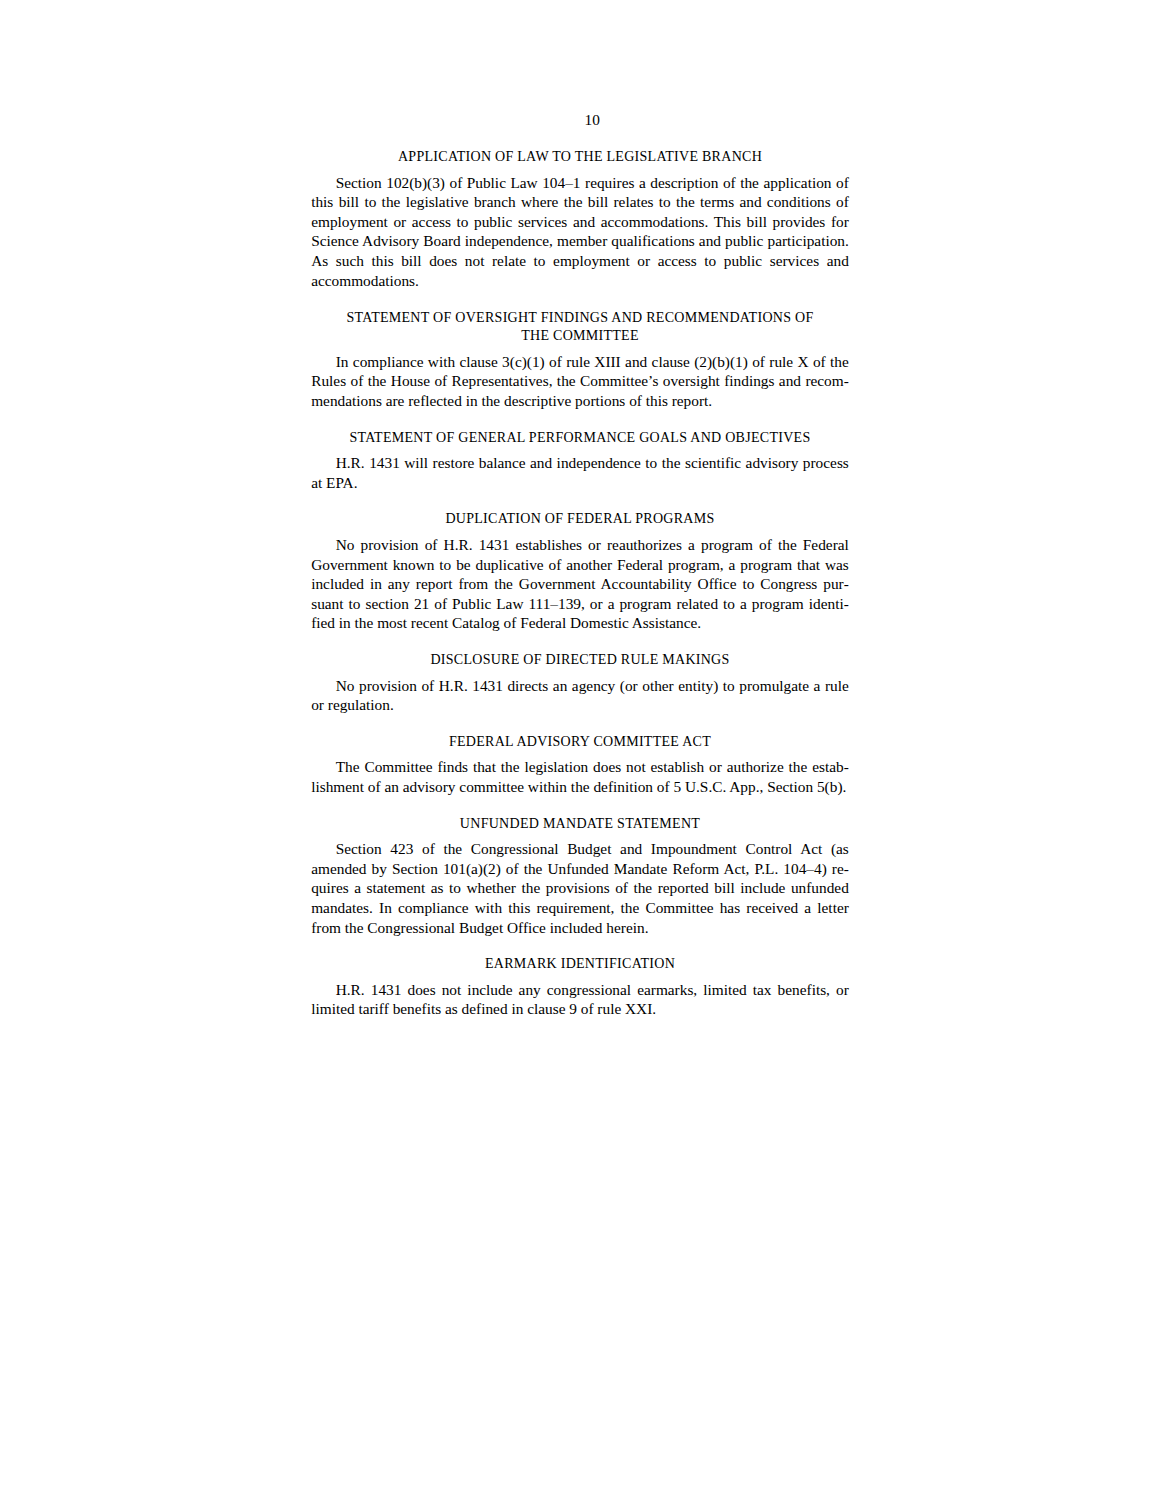10
Application of Law to the Legislative Branch
Section 102(b)(3) of Public Law 104–1 requires a description of the application of this bill to the legislative branch where the bill relates to the terms and conditions of employment or access to public services and accommodations. This bill provides for Science Advisory Board independence, member qualifications and public participation. As such this bill does not relate to employment or access to public services and accommodations.
Statement of Oversight Findings and Recommendations of
the Committee
In compliance with clause 3(c)(1) of rule XIII and clause (2)(b)(1) of rule X of the Rules of the House of Representatives, the Committee’s oversight findings and recommendations are reflected in the descriptive portions of this report.
Statement of General Performance Goals and Objectives
H.R. 1431 will restore balance and independence to the scientific advisory process at EPA.
Duplication of Federal Programs
No provision of H.R. 1431 establishes or reauthorizes a program of the Federal Government known to be duplicative of another Federal program, a program that was included in any report from the Government Accountability Office to Congress pursuant to section 21 of Public Law 111–139, or a program related to a program identified in the most recent Catalog of Federal Domestic Assistance.
Disclosure of Directed Rule Makings
No provision of H.R. 1431 directs an agency (or other entity) to promulgate a rule or regulation.
Federal Advisory Committee Act
The Committee finds that the legislation does not establish or authorize the establishment of an advisory committee within the definition of 5 U.S.C. App., Section 5(b).
Unfunded Mandate Statement
Section 423 of the Congressional Budget and Impoundment Control Act (as amended by Section 101(a)(2) of the Unfunded Mandate Reform Act, P.L. 104–4) requires a statement as to whether the provisions of the reported bill include unfunded mandates. In compliance with this requirement, the Committee has received a letter from the Congressional Budget Office included herein.
Earmark Identification
H.R. 1431 does not include any congressional earmarks, limited tax benefits, or limited tariff benefits as defined in clause 9 of rule XXI.